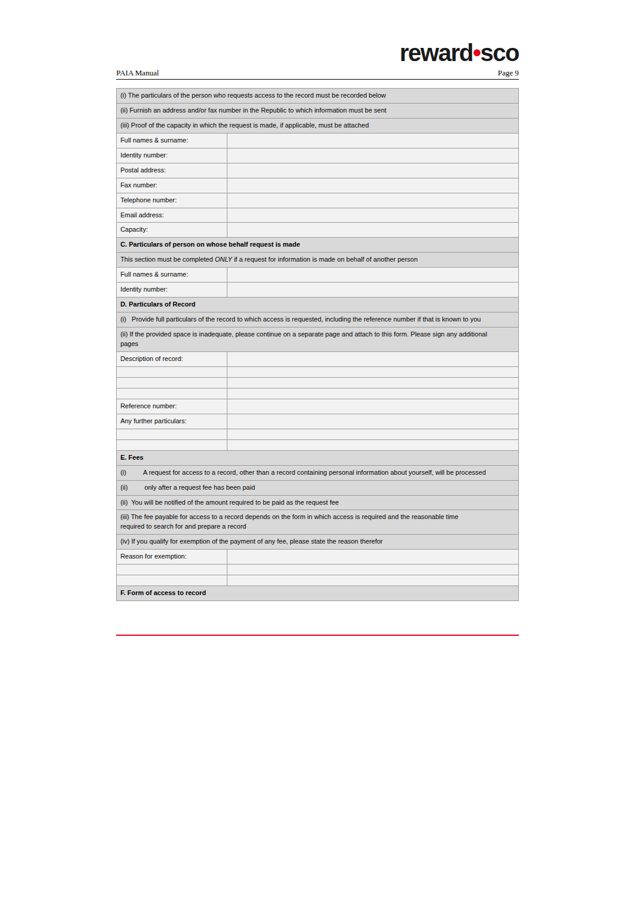reward•sco
PAIA Manual
Page 9
| (i) The particulars of the person who requests access to the record must be recorded below |
| (ii) Furnish an address and/or fax number in the Republic to which information must be sent |
| (iii) Proof of the capacity in which the request is made, if applicable, must be attached |
| Full names & surname: | |
| Identity number: | |
| Postal address: | |
| Fax number: | |
| Telephone number: | |
| Email address: | |
| Capacity: | |
| C. Particulars of person on whose behalf request is made |
| This section must be completed ONLY if a request for information is made on behalf of another person |
| Full names & surname: | |
| Identity number: | |
| D. Particulars of Record |
| (i) Provide full particulars of the record to which access is requested, including the reference number if that is known to you |
| (ii) If the provided space is inadequate, please continue on a separate page and attach to this form. Please sign any additional pages |
| Description of record: | |
| Reference number: | |
| Any further particulars: | |
| E. Fees |
| (i) A request for access to a record, other than a record containing personal information about yourself, will be processed |
| (ii) only after a request fee has been paid |
| (ii) You will be notified of the amount required to be paid as the request fee |
| (iii) The fee payable for access to a record depends on the form in which access is required and the reasonable time required to search for and prepare a record |
| (iv) If you qualify for exemption of the payment of any fee, please state the reason therefor |
| Reason for exemption: | |
| F. Form of access to record |